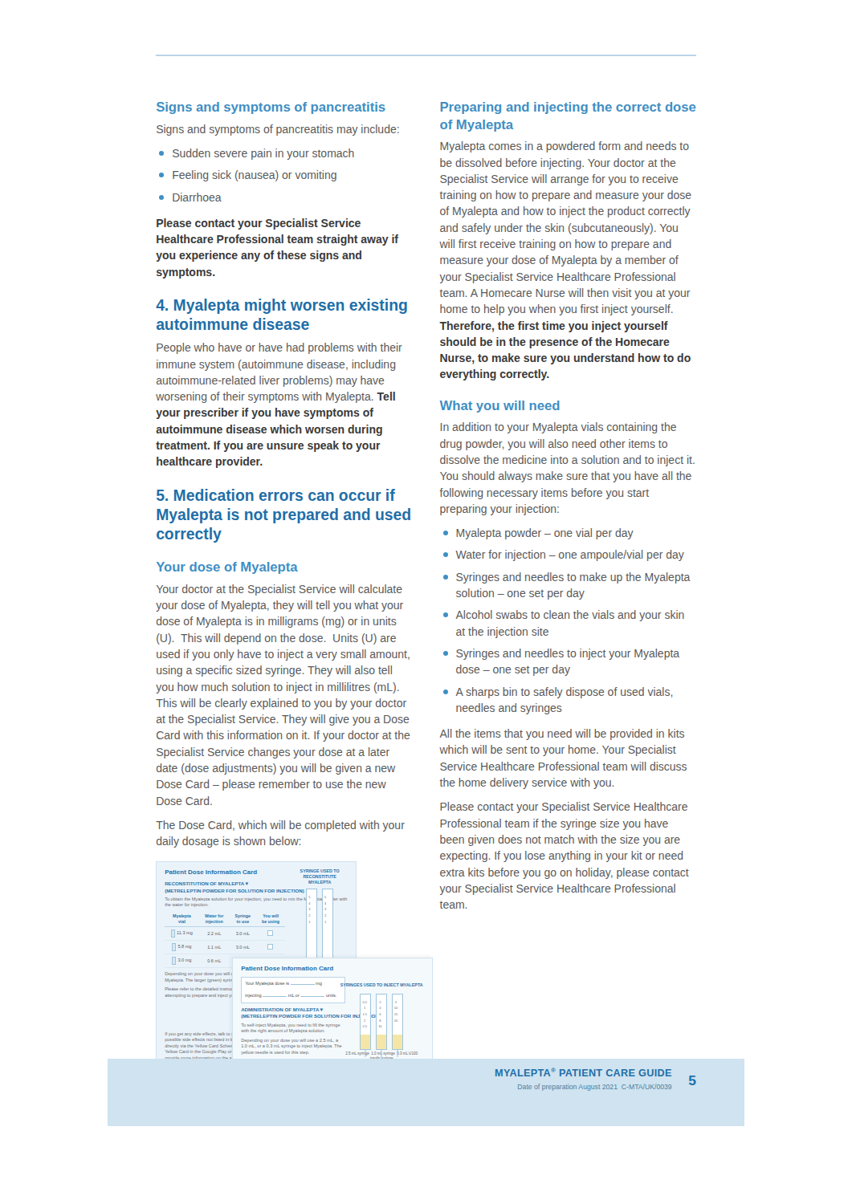Signs and symptoms of pancreatitis
Signs and symptoms of pancreatitis may include:
Sudden severe pain in your stomach
Feeling sick (nausea) or vomiting
Diarrhoea
Please contact your Specialist Service Healthcare Professional team straight away if you experience any of these signs and symptoms.
4. Myalepta might worsen existing autoimmune disease
People who have or have had problems with their immune system (autoimmune disease, including autoimmune-related liver problems) may have worsening of their symptoms with Myalepta. Tell your prescriber if you have symptoms of autoimmune disease which worsen during treatment. If you are unsure speak to your healthcare provider.
5. Medication errors can occur if Myalepta is not prepared and used correctly
Your dose of Myalepta
Your doctor at the Specialist Service will calculate your dose of Myalepta, they will tell you what your dose of Myalepta is in milligrams (mg) or in units (U). This will depend on the dose. Units (U) are used if you only have to inject a very small amount, using a specific sized syringe. They will also tell you how much solution to inject in millilitres (mL). This will be clearly explained to you by your doctor at the Specialist Service. They will give you a Dose Card with this information on it. If your doctor at the Specialist Service changes your dose at a later date (dose adjustments) you will be given a new Dose Card – please remember to use the new Dose Card.
The Dose Card, which will be completed with your daily dosage is shown below:
Patient Dose Information Card
Reconstitution of Myalepta▼
(metreleptin powder for solution for injection)
To obtain the Myalepta solution for your injection, you need to mix the Myalepta powder with the water for injection.
Syringe used to
reconstitute Myalepta
5
4
3
2
1
5
4
3
2
1
| Myalepta vial | Water for injection | Syringe to use | You will be using |
| --- | --- | --- | --- |
| 11.3 mg | 2.2 mL | 3.0 mL | |
| 5.8 mg | 1.1 mL | 3.0 mL | |
| 3.0 mg | 0.6 mL | 1.0 mL | |
Depending on your dose you will use either a 1.0 mL or a 3.0 mL syringe to reconstitute Myalepta. The larger (green) syringe is used for this step.
Please refer to the detailed instructions in the Myalepta Patient Care Guide before attempting to prepare and inject your dose of Myalepta.
If you get any side effects, talk to your doctor, pharmacist or nurse. This includes any possible side effects not listed in the package leaflet. You can also report side effects directly via the Yellow Card Scheme at: www.mhra.gov.uk/yellowcard or search for MHRA Yellow Card in the Google Play or Apple App Store. By reporting side effects you can help provide more information on the safety of this medicine. You can help by reporting any side effects you may get. See the end of section 4 in the package leaflet for how to report side effects should also be reported to Amryt Pharmaceuticals DAC.
Patient Dose Information Card
Syringes used to inject Myalepta
0.5
1
1.5
2
2.5
2
4
6
8
10
5
10
15
20
2.5 mL syringe 1.0 mL syringe 0.3 mL U100
insulin syringe
You will be using
Your Myalepta dose is mg
injecting mL or units.
Administration of Myalepta▼
(metreleptin powder for solution for injection)
To self-inject Myalepta, you need to fill the syringe with the right amount of Myalepta solution.
Depending on your dose you will use a 2.5 mL, a 1.0 mL, or a 0.3 mL syringe to inject Myalepta. The yellow needle is used for this step.
Your doctor or nurse has drawn a line to indicate your dose on this syringe.
If you have any questions about your dosage, the reconstitution or administration of Myalepta, contact your specialist service healthcare team before you self-inject Myalepta. More information is available in the Myalepta Patient Care Guide.
Doctor or nurse contact details:
AMRYTPHARMA
Amryt Pharmaceuticals DAC
45 Mespil Road, Dublin 4, Ireland
Phone: 00 800 4447 4447
Email: medinfo@amrytpharma.com
Code: C-MTA/UK/0038
Date of preparation: August 2021
© 2021 Amryt Pharmaceuticals DAC or its affiliates. All rights reserved.
Preparing and injecting the correct dose of Myalepta
Myalepta comes in a powdered form and needs to be dissolved before injecting. Your doctor at the Specialist Service will arrange for you to receive training on how to prepare and measure your dose of Myalepta and how to inject the product correctly and safely under the skin (subcutaneously). You will first receive training on how to prepare and measure your dose of Myalepta by a member of your Specialist Service Healthcare Professional team. A Homecare Nurse will then visit you at your home to help you when you first inject yourself. Therefore, the first time you inject yourself should be in the presence of the Homecare Nurse, to make sure you understand how to do everything correctly.
What you will need
In addition to your Myalepta vials containing the drug powder, you will also need other items to dissolve the medicine into a solution and to inject it. You should always make sure that you have all the following necessary items before you start preparing your injection:
Myalepta powder – one vial per day
Water for injection – one ampoule/vial per day
Syringes and needles to make up the Myalepta solution – one set per day
Alcohol swabs to clean the vials and your skin at the injection site
Syringes and needles to inject your Myalepta dose – one set per day
A sharps bin to safely dispose of used vials, needles and syringes
All the items that you need will be provided in kits which will be sent to your home. Your Specialist Service Healthcare Professional team will discuss the home delivery service with you.
Please contact your Specialist Service Healthcare Professional team if the syringe size you have been given does not match with the size you are expecting. If you lose anything in your kit or need extra kits before you go on holiday, please contact your Specialist Service Healthcare Professional team.
MYALEPTA® PATIENT CARE GUIDE
Date of preparation August 2021 C-MTA/UK/0039
5